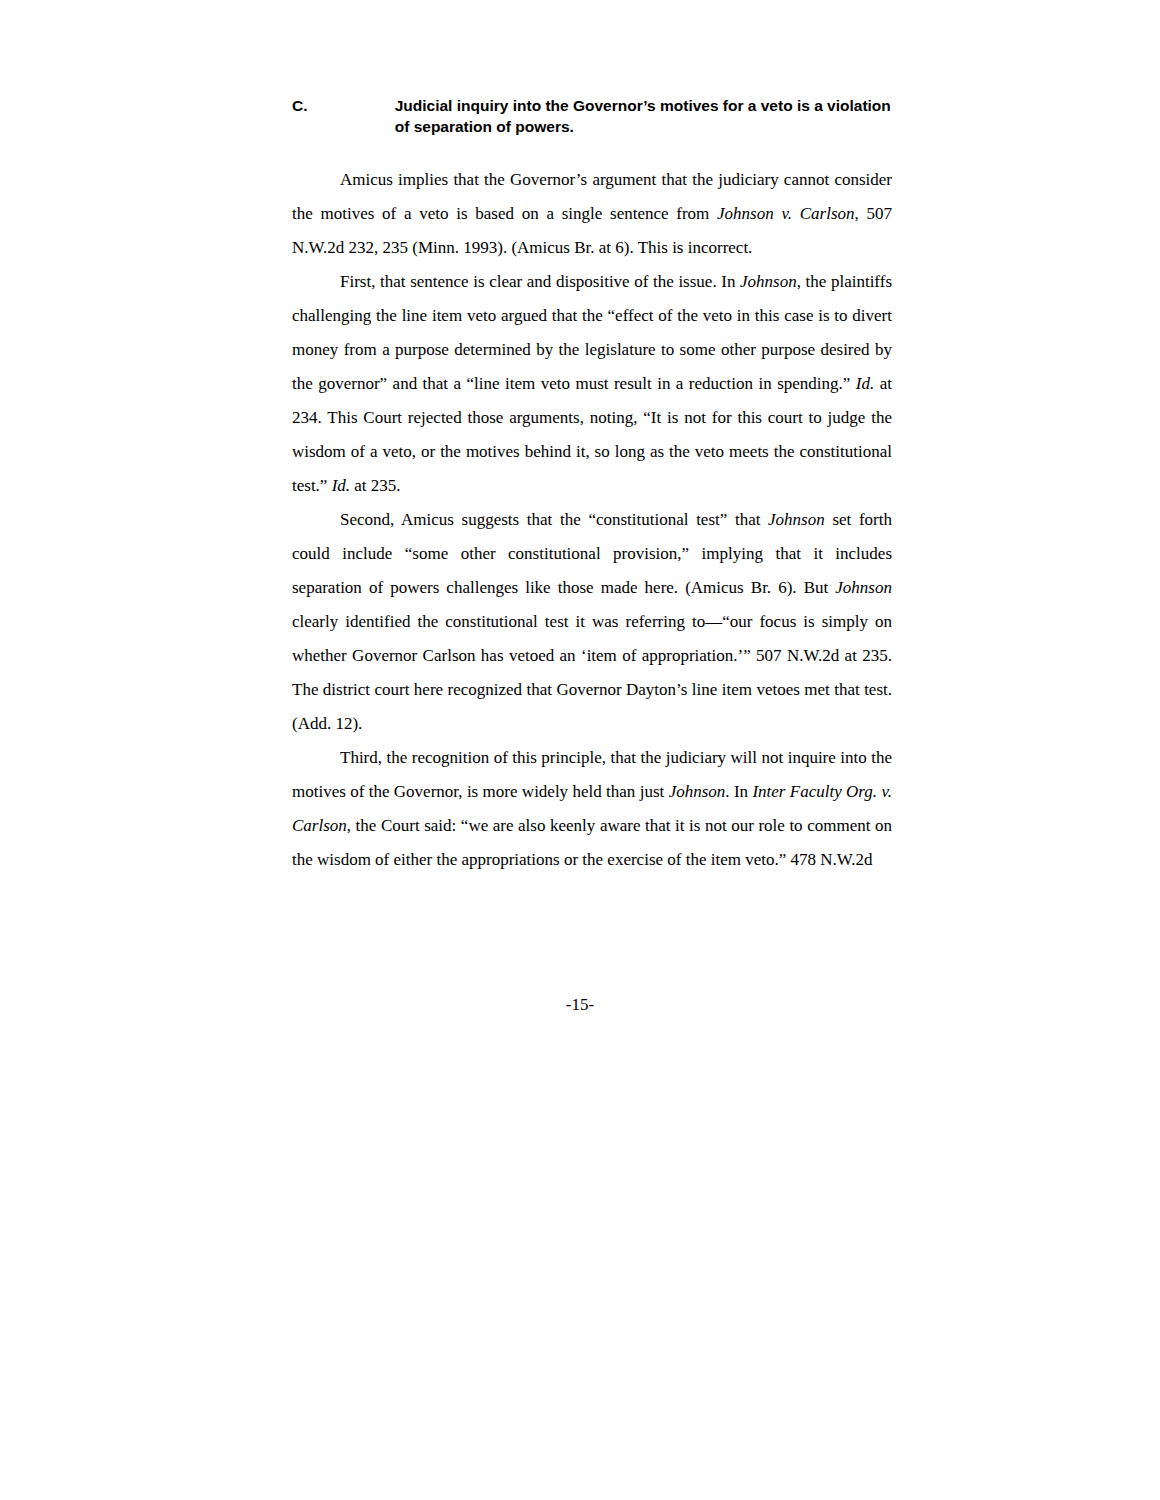C. Judicial inquiry into the Governor’s motives for a veto is a violation of separation of powers.
Amicus implies that the Governor’s argument that the judiciary cannot consider the motives of a veto is based on a single sentence from Johnson v. Carlson, 507 N.W.2d 232, 235 (Minn. 1993). (Amicus Br. at 6). This is incorrect.
First, that sentence is clear and dispositive of the issue. In Johnson, the plaintiffs challenging the line item veto argued that the “effect of the veto in this case is to divert money from a purpose determined by the legislature to some other purpose desired by the governor” and that a “line item veto must result in a reduction in spending.” Id. at 234. This Court rejected those arguments, noting, “It is not for this court to judge the wisdom of a veto, or the motives behind it, so long as the veto meets the constitutional test.” Id. at 235.
Second, Amicus suggests that the “constitutional test” that Johnson set forth could include “some other constitutional provision,” implying that it includes separation of powers challenges like those made here. (Amicus Br. 6). But Johnson clearly identified the constitutional test it was referring to—“our focus is simply on whether Governor Carlson has vetoed an ‘item of appropriation.’” 507 N.W.2d at 235. The district court here recognized that Governor Dayton’s line item vetoes met that test. (Add. 12).
Third, the recognition of this principle, that the judiciary will not inquire into the motives of the Governor, is more widely held than just Johnson. In Inter Faculty Org. v. Carlson, the Court said: “we are also keenly aware that it is not our role to comment on the wisdom of either the appropriations or the exercise of the item veto.” 478 N.W.2d
-15-